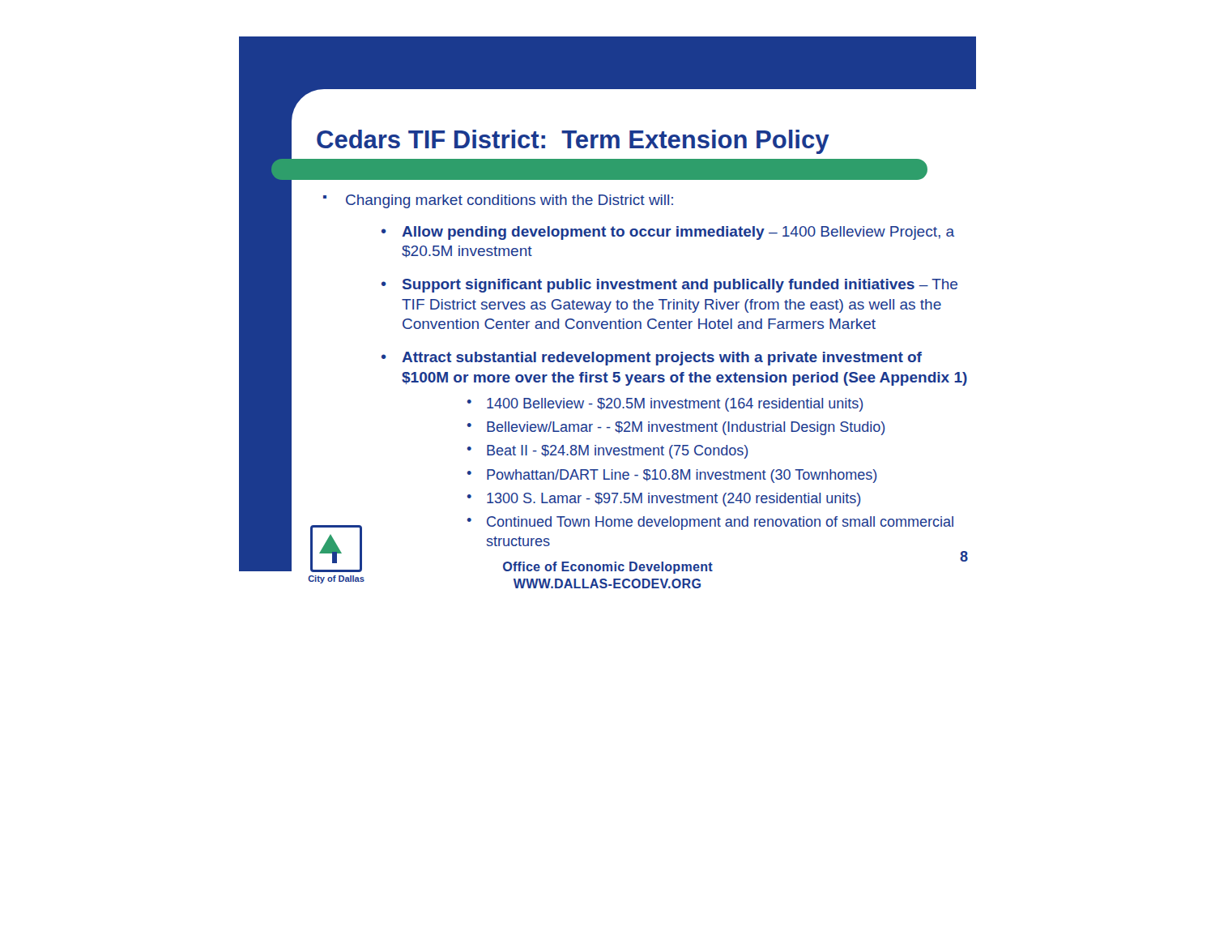Cedars TIF District: Term Extension Policy
Changing market conditions with the District will:
Allow pending development to occur immediately – 1400 Belleview Project, a $20.5M investment
Support significant public investment and publically funded initiatives – The TIF District serves as Gateway to the Trinity River (from the east) as well as the Convention Center and Convention Center Hotel and Farmers Market
Attract substantial redevelopment projects with a private investment of $100M or more over the first 5 years of the extension period (See Appendix 1)
1400 Belleview - $20.5M investment (164 residential units)
Belleview/Lamar - - $2M investment (Industrial Design Studio)
Beat II - $24.8M investment (75 Condos)
Powhattan/DART Line - $10.8M investment (30 Townhomes)
1300 S. Lamar - $97.5M investment (240 residential units)
Continued Town Home development and renovation of small commercial structures
City of Dallas
Office of Economic Development
WWW.DALLAS-ECODEV.ORG
8